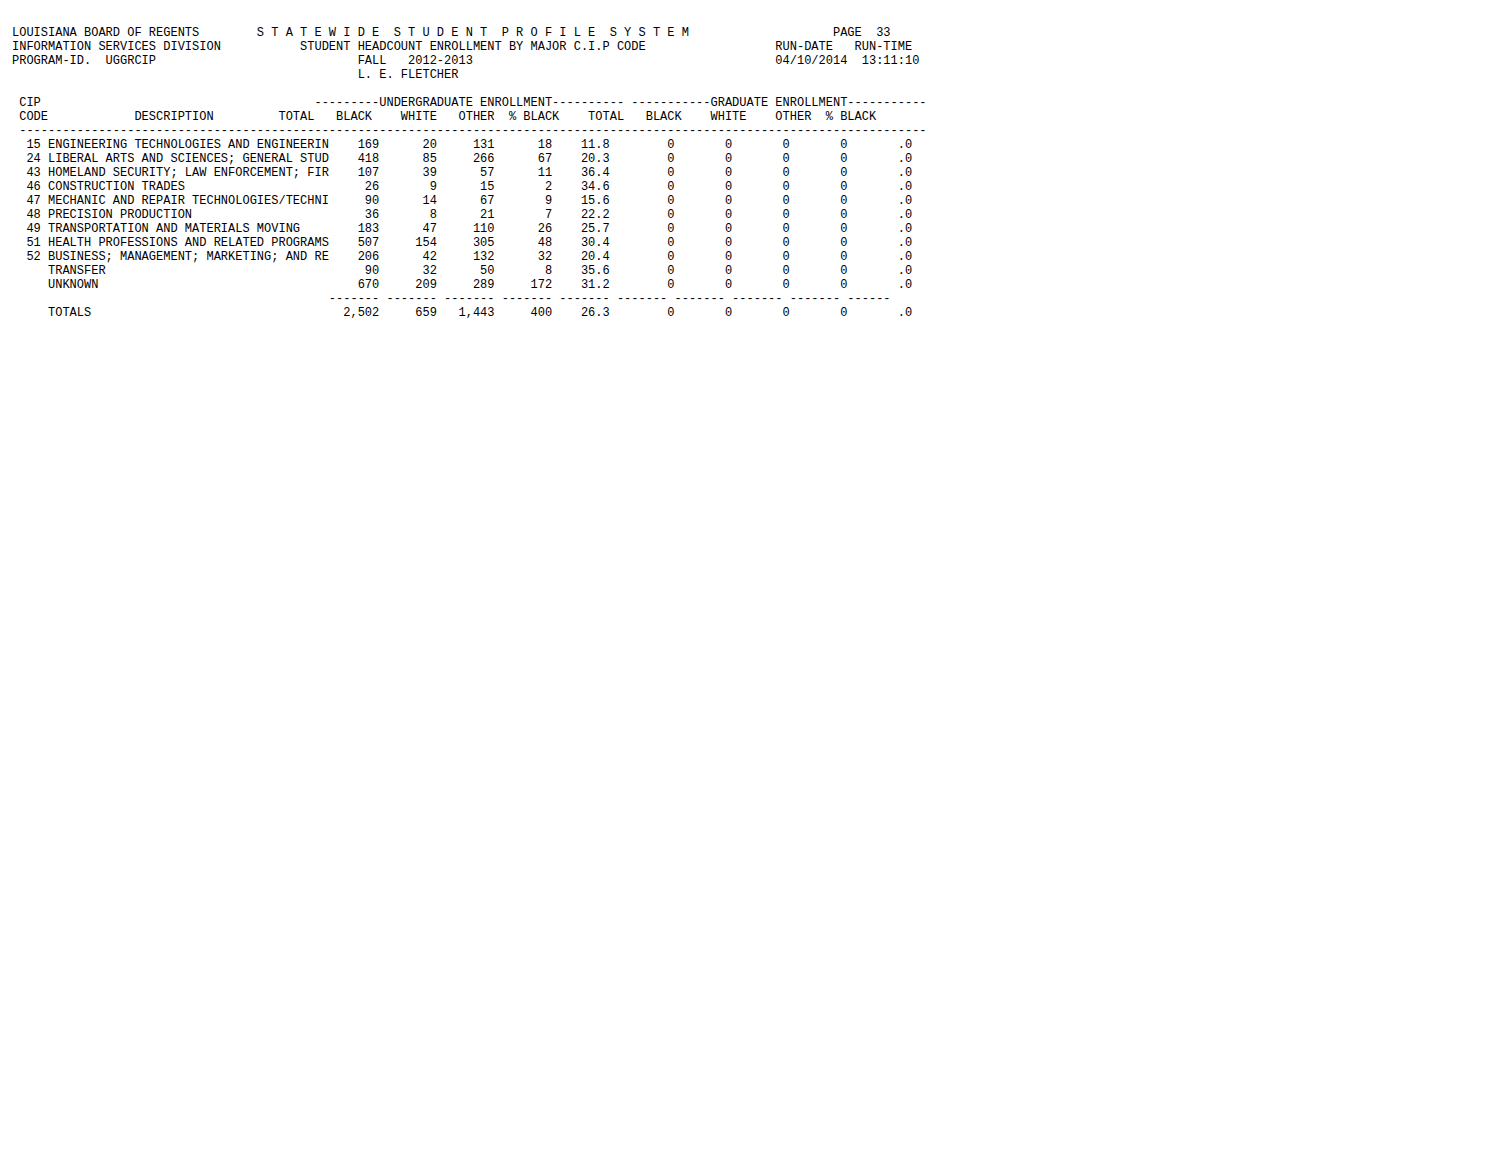LOUISIANA BOARD OF REGENTS S T A T E W I D E S T U D E N T P R O F I L E S Y S T E M PAGE 33 INFORMATION SERVICES DIVISION STUDENT HEADCOUNT ENROLLMENT BY MAJOR C.I.P CODE RUN-DATE RUN-TIME PROGRAM-ID. UGGRCIP FALL 2012-2013 04/10/2014 13:11:10 L. E. FLETCHER CIP ---------UNDERGRADUATE ENROLLMENT---------- -----------GRADUATE ENROLLMENT----------- CODE DESCRIPTION TOTAL BLACK WHITE OTHER % BLACK TOTAL BLACK WHITE OTHER % BLACK ------------------------------------------------------------------------------------------------------------------------------ 15 ENGINEERING TECHNOLOGIES AND ENGINEERIN 169 20 131 18 11.8 0 0 0 0 .0 24 LIBERAL ARTS AND SCIENCES; GENERAL STUD 418 85 266 67 20.3 0 0 0 0 .0 43 HOMELAND SECURITY; LAW ENFORCEMENT; FIR 107 39 57 11 36.4 0 0 0 0 .0 46 CONSTRUCTION TRADES 26 9 15 2 34.6 0 0 0 0 .0 47 MECHANIC AND REPAIR TECHNOLOGIES/TECHNI 90 14 67 9 15.6 0 0 0 0 .0 48 PRECISION PRODUCTION 36 8 21 7 22.2 0 0 0 0 .0 49 TRANSPORTATION AND MATERIALS MOVING 183 47 110 26 25.7 0 0 0 0 .0 51 HEALTH PROFESSIONS AND RELATED PROGRAMS 507 154 305 48 30.4 0 0 0 0 .0 52 BUSINESS; MANAGEMENT; MARKETING; AND RE 206 42 132 32 20.4 0 0 0 0 .0 TRANSFER 90 32 50 8 35.6 0 0 0 0 .0 UNKNOWN 670 209 289 172 31.2 0 0 0 0 .0 ------- ------- ------- ------- ------- ------- ------- ------- ------- ------ TOTALS 2,502 659 1,443 400 26.3 0 0 0 0 .0